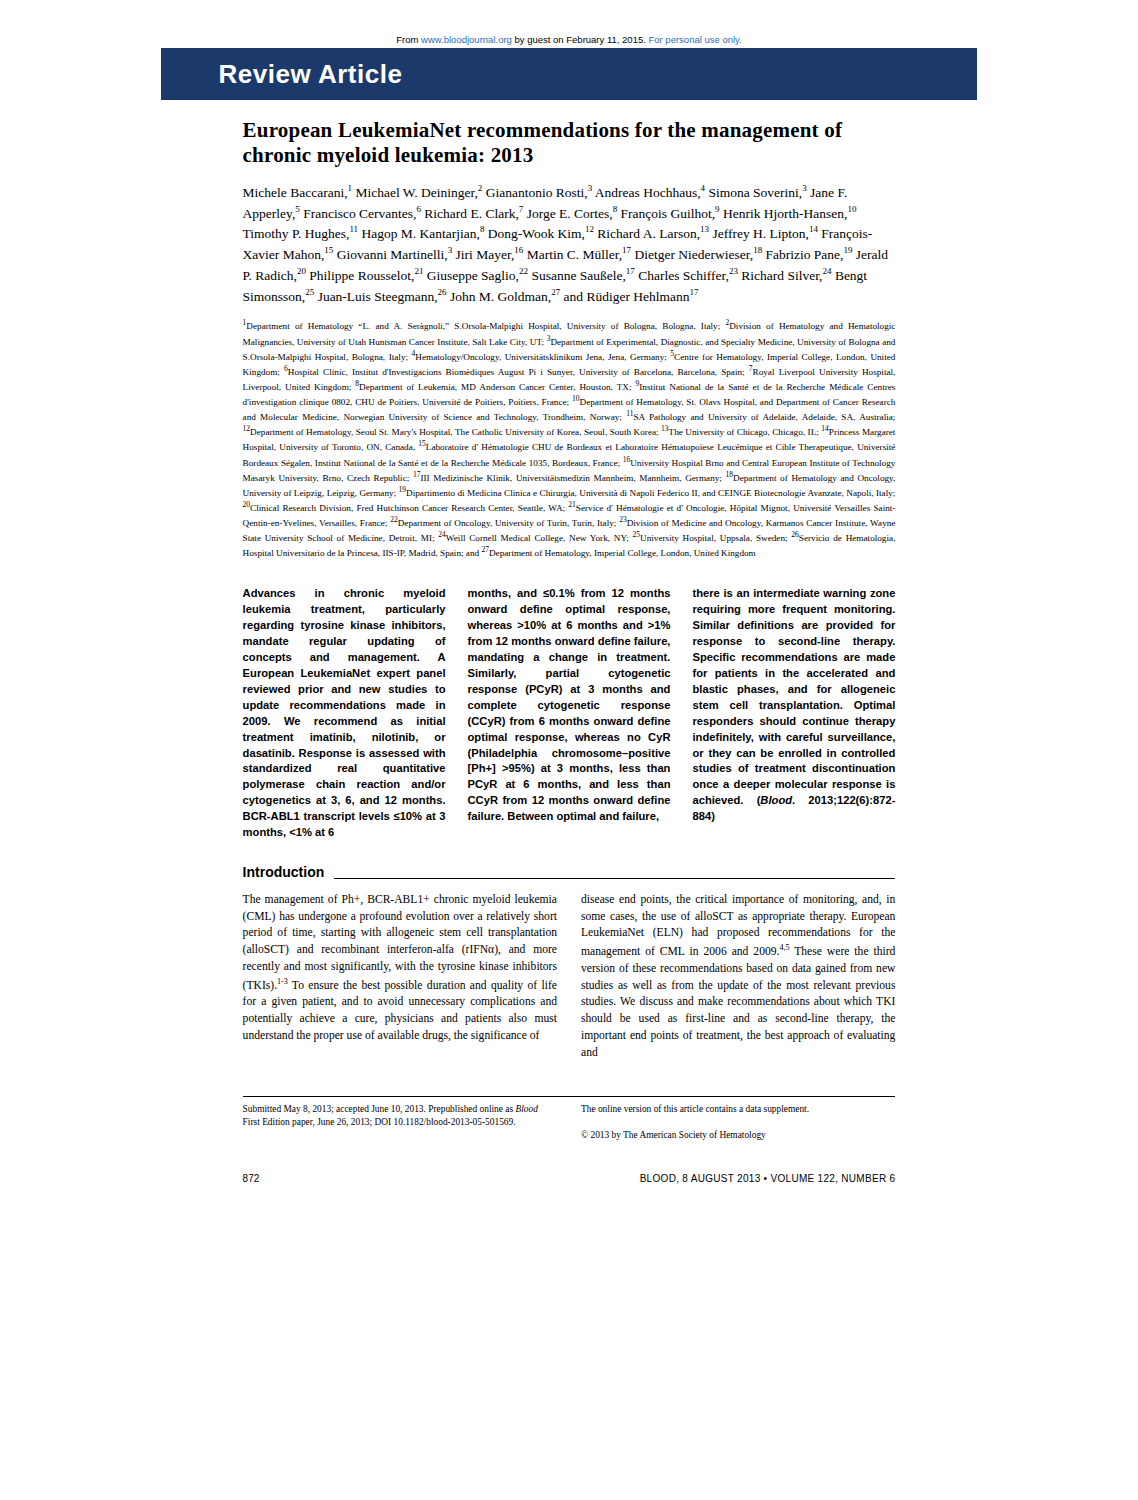From www.bloodjournal.org by guest on February 11, 2015. For personal use only.
Review Article
European LeukemiaNet recommendations for the management of
chronic myeloid leukemia: 2013
Michele Baccarani,1 Michael W. Deininger,2 Gianantonio Rosti,3 Andreas Hochhaus,4 Simona Soverini,3 Jane F. Apperley,5 Francisco Cervantes,6 Richard E. Clark,7 Jorge E. Cortes,8 François Guilhot,9 Henrik Hjorth-Hansen,10 Timothy P. Hughes,11 Hagop M. Kantarjian,8 Dong-Wook Kim,12 Richard A. Larson,13 Jeffrey H. Lipton,14 François-Xavier Mahon,15 Giovanni Martinelli,3 Jiri Mayer,16 Martin C. Müller,17 Dietger Niederwieser,18 Fabrizio Pane,19 Jerald P. Radich,20 Philippe Rousselot,21 Giuseppe Saglio,22 Susanne Saußele,17 Charles Schiffer,23 Richard Silver,24 Bengt Simonsson,25 Juan-Luis Steegmann,26 John M. Goldman,27 and Rüdiger Hehlmann17
1Department of Hematology “L. and A. Seràgnoli,” S.Orsola-Malpighi Hospital, University of Bologna, Bologna, Italy; 2Division of Hematology and Hematologic Malignancies, University of Utah Huntsman Cancer Institute, Salt Lake City, UT; 3Department of Experimental, Diagnostic, and Specialty Medicine, University of Bologna and S.Orsola-Malpighi Hospital, Bologna, Italy; 4Hematology/Oncology, Universitätsklinikum Jena, Jena, Germany; 5Centre for Hematology, Imperial College, London, United Kingdom; 6Hospital Clinic, Institut d'Investigacions Biomèdiques August Pi i Sunyer, University of Barcelona, Barcelona, Spain; 7Royal Liverpool University Hospital, Liverpool, United Kingdom; 8Department of Leukemia, MD Anderson Cancer Center, Houston, TX; 9Institut National de la Santé et de la Recherche Médicale Centres d'investigation clinique 0802, CHU de Poitiers, Université de Poitiers, Poitiers, France; 10Department of Hematology, St. Olavs Hospital, and Department of Cancer Research and Molecular Medicine, Norwegian University of Science and Technology, Trondheim, Norway; 11SA Pathology and University of Adelaide, Adelaide, SA, Australia; 12Department of Hematology, Seoul St. Mary's Hospital, The Catholic University of Korea, Seoul, South Korea; 13The University of Chicago, Chicago, IL; 14Princess Margaret Hospital, University of Toronto, ON, Canada, 15Laboratoire d' Hématologie CHU de Bordeaux et Laboratoire Hématopoïese Leucémique et Cible Therapeutique, Université Bordeaux Ségalen, Institut National de la Santé et de la Recherche Médicale 1035, Bordeaux, France; 16University Hospital Brno and Central European Institute of Technology Masaryk University, Brno, Czech Republic; 17III Medizinische Klinik, Universitätsmedizin Mannheim, Mannheim, Germany; 18Department of Hematology and Oncology, University of Leipzig, Leipzig, Germany; 19Dipartimento di Medicina Clinica e Chirurgia, Università di Napoli Federico II, and CEINGE Biotecnologie Avanzate, Napoli, Italy; 20Clinical Research Division, Fred Hutchinson Cancer Research Center, Seattle, WA; 21Service d' Hématologie et d' Oncologie, Hôpital Mignot, Université Versailles Saint-Qentin-en-Yvelines, Versailles, France; 22Department of Oncology, University of Turin, Turin, Italy; 23Division of Medicine and Oncology, Karmanos Cancer Institute, Wayne State University School of Medicine, Detroit, MI; 24Weill Cornell Medical College, New York, NY; 25University Hospital, Uppsala, Sweden; 26Servicio de Hematologia, Hospital Universitario de la Princesa, IIS-IP, Madrid, Spain; and 27Department of Hematology, Imperial College, London, United Kingdom
Advances in chronic myeloid leukemia treatment, particularly regarding tyrosine kinase inhibitors, mandate regular updating of concepts and management. A European LeukemiaNet expert panel reviewed prior and new studies to update recommendations made in 2009. We recommend as initial treatment imatinib, nilotinib, or dasatinib. Response is assessed with standardized real quantitative polymerase chain reaction and/or cytogenetics at 3, 6, and 12 months. BCR-ABL1 transcript levels ≤10% at 3 months, <1% at 6
months, and ≤0.1% from 12 months onward define optimal response, whereas >10% at 6 months and >1% from 12 months onward define failure, mandating a change in treatment. Similarly, partial cytogenetic response (PCyR) at 3 months and complete cytogenetic response (CCyR) from 6 months onward define optimal response, whereas no CyR (Philadelphia chromosome–positive [Ph+] >95%) at 3 months, less than PCyR at 6 months, and less than CCyR from 12 months onward define failure. Between optimal and failure,
there is an intermediate warning zone requiring more frequent monitoring. Similar definitions are provided for response to second-line therapy. Specific recommendations are made for patients in the accelerated and blastic phases, and for allogeneic stem cell transplantation. Optimal responders should continue therapy indefinitely, with careful surveillance, or they can be enrolled in controlled studies of treatment discontinuation once a deeper molecular response is achieved. (Blood. 2013;122(6):872-884)
Introduction
The management of Ph+, BCR-ABL1+ chronic myeloid leukemia (CML) has undergone a profound evolution over a relatively short period of time, starting with allogeneic stem cell transplantation (alloSCT) and recombinant interferon-alfa (rIFNα), and more recently and most significantly, with the tyrosine kinase inhibitors (TKIs).1-3 To ensure the best possible duration and quality of life for a given patient, and to avoid unnecessary complications and potentially achieve a cure, physicians and patients also must understand the proper use of available drugs, the significance of
disease end points, the critical importance of monitoring, and, in some cases, the use of alloSCT as appropriate therapy. European LeukemiaNet (ELN) had proposed recommendations for the management of CML in 2006 and 2009.4,5 These were the third version of these recommendations based on data gained from new studies as well as from the update of the most relevant previous studies. We discuss and make recommendations about which TKI should be used as first-line and as second-line therapy, the important end points of treatment, the best approach of evaluating and
Submitted May 8, 2013; accepted June 10, 2013. Prepublished online as Blood First Edition paper, June 26, 2013; DOI 10.1182/blood-2013-05-501569.
The online version of this article contains a data supplement.
© 2013 by The American Society of Hematology
872
BLOOD, 8 AUGUST 2013 • VOLUME 122, NUMBER 6